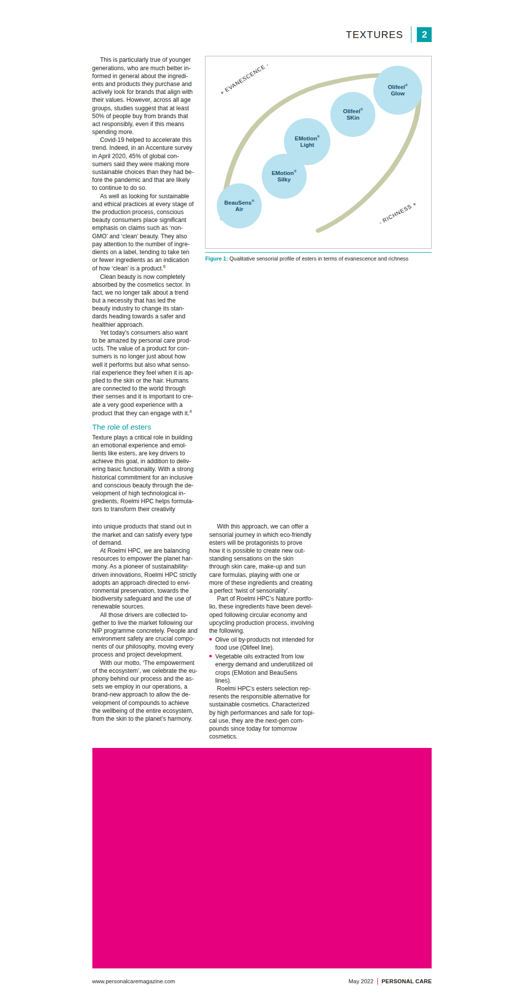TEXTURES
2
This is particularly true of younger generations, who are much better informed in general about the ingredients and products they purchase and actively look for brands that align with their values. However, across all age groups, studies suggest that at least 50% of people buy from brands that act responsibly, even if this means spending more.
Covid-19 helped to accelerate this trend. Indeed, in an Accenture survey in April 2020, 45% of global consumers said they were making more sustainable choices than they had before the pandemic and that are likely to continue to do so.
As well as looking for sustainable and ethical practices at every stage of the production process, conscious beauty consumers place significant emphasis on claims such as ‘non-GMO’ and ‘clean’ beauty. They also pay attention to the number of ingredients on a label, tending to take ten or fewer ingredients as an indication of how ‘clean’ is a product.6
Clean beauty is now completely absorbed by the cosmetics sector. In fact, we no longer talk about a trend but a necessity that has led the beauty industry to change its standards heading towards a safer and healthier approach.
Yet today’s consumers also want to be amazed by personal care products. The value of a product for consumers is no longer just about how well it performs but also what sensorial experience they feel when it is applied to the skin or the hair. Humans are connected to the world through their senses and it is important to create a very good experience with a product that they can engage with it.4
The role of esters
Texture plays a critical role in building an emotional experience and emollients like esters, are key drivers to achieve this goal, in addition to delivering basic functionality. With a strong historical commitment for an inclusive and conscious beauty through the development of high technological ingredients, Roelmi HPC helps formulators to transform their creativity
+ EVANESCENCE -
- RICHNESS +
Olifeel®
Glow
Olifeel®
SKin
EMotion®
Light
EMotion®
Silky
BeauSens®
Air
Figure 1: Qualitative sensorial profile of esters in terms of evanescence and richness
into unique products that stand out in the market and can satisfy every type of demand.
At Roelmi HPC, we are balancing resources to empower the planet harmony. As a pioneer of sustainability-driven innovations, Roelmi HPC strictly adopts an approach directed to environmental preservation, towards the biodiversity safeguard and the use of renewable sources.
All those drivers are collected together to live the market following our NIP programme concretely. People and environment safety are crucial components of our philosophy, moving every process and project development.
With our motto, ‘The empowerment of the ecosystem’, we celebrate the euphony behind our process and the assets we employ in our operations, a brand-new approach to allow the development of compounds to achieve the wellbeing of the entire ecosystem, from the skin to the planet’s harmony.
With this approach, we can offer a sensorial journey in which eco-friendly esters will be protagonists to prove how it is possible to create new outstanding sensations on the skin through skin care, make-up and sun care formulas, playing with one or more of these ingredients and creating a perfect ‘twist of sensoriality’.
Part of Roelmi HPC’s Nature portfolio, these ingredients have been developed following circular economy and upcycling production process, involving the following.
■Olive oil by-products not intended for food use (Olifeel line).
■Vegetable oils extracted from low energy demand and underutilized oil crops (EMotion and BeauSens lines).
Roelmi HPC’s esters selection represents the responsible alternative for sustainable cosmetics. Characterized by high performances and safe for topical use, they are the next-gen compounds since today for tomorrow cosmetics.
www.personalcaremagazine.com
May 2022 PERSONAL CARE